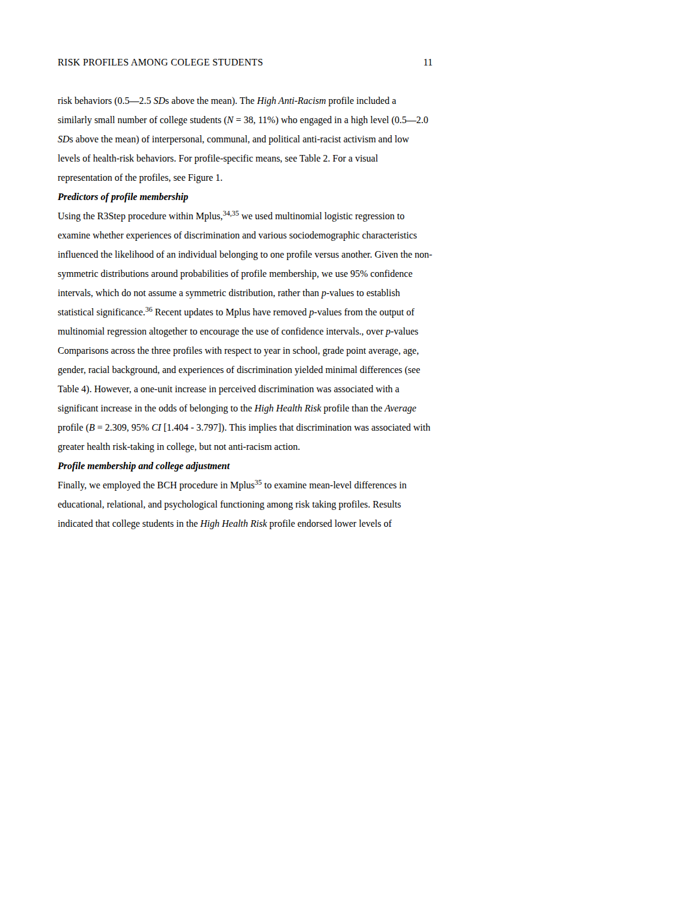Risk Profiles Among Colege Students 11
risk behaviors (0.5—2.5 SDs above the mean). The High Anti-Racism profile included a similarly small number of college students (N = 38, 11%) who engaged in a high level (0.5—2.0 SDs above the mean) of interpersonal, communal, and political anti-racist activism and low levels of health-risk behaviors. For profile-specific means, see Table 2. For a visual representation of the profiles, see Figure 1.
Predictors of profile membership
Using the R3Step procedure within Mplus,34,35 we used multinomial logistic regression to examine whether experiences of discrimination and various sociodemographic characteristics influenced the likelihood of an individual belonging to one profile versus another. Given the non-symmetric distributions around probabilities of profile membership, we use 95% confidence intervals, which do not assume a symmetric distribution, rather than p-values to establish statistical significance.36 Recent updates to Mplus have removed p-values from the output of multinomial regression altogether to encourage the use of confidence intervals., over p-values Comparisons across the three profiles with respect to year in school, grade point average, age, gender, racial background, and experiences of discrimination yielded minimal differences (see Table 4). However, a one-unit increase in perceived discrimination was associated with a significant increase in the odds of belonging to the High Health Risk profile than the Average profile (B = 2.309, 95% CI [1.404 - 3.797]). This implies that discrimination was associated with greater health risk-taking in college, but not anti-racism action.
Profile membership and college adjustment
Finally, we employed the BCH procedure in Mplus35 to examine mean-level differences in educational, relational, and psychological functioning among risk taking profiles. Results indicated that college students in the High Health Risk profile endorsed lower levels of